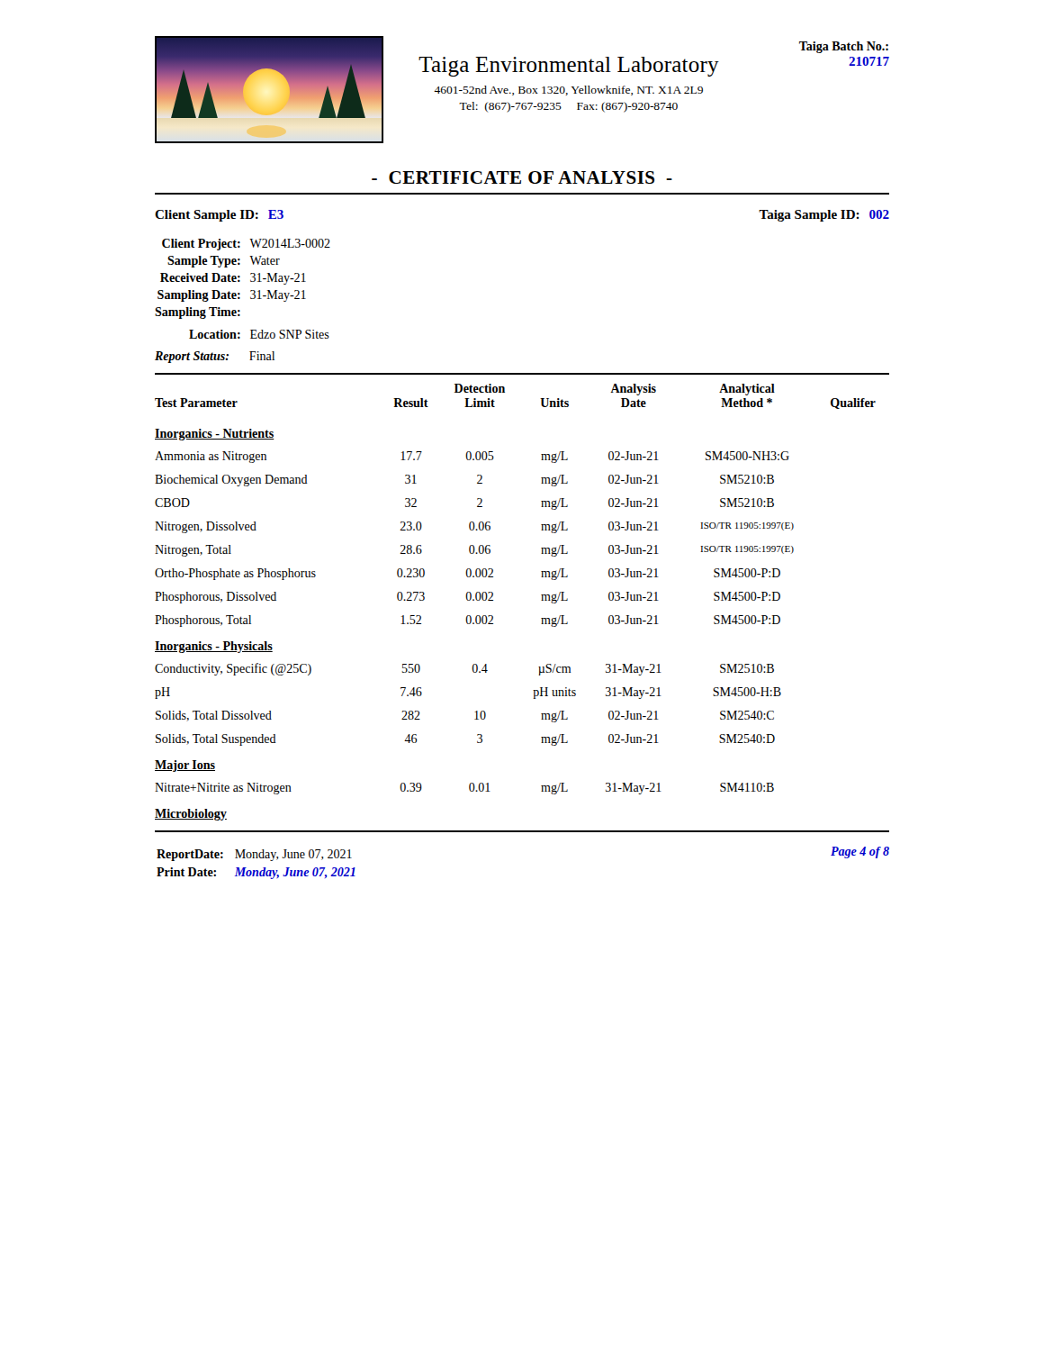Taiga Environmental Laboratory
4601-52nd Ave., Box 1320, Yellowknife, NT. X1A 2L9
Tel: (867)-767-9235 Fax: (867)-920-8740
Taiga Batch No.:
210717
- CERTIFICATE OF ANALYSIS -
Client Sample ID: E3
Taiga Sample ID: 002
| Client Project: | W2014L3-0002 |
| Sample Type: | Water |
| Received Date: | 31-May-21 |
| Sampling Date: | 31-May-21 |
| Sampling Time: | |
| Location: | Edzo SNP Sites |
Report Status: Final
| Test Parameter | Result | Detection Limit | Units | Analysis Date | Analytical Method * | Qualifer |
| --- | --- | --- | --- | --- | --- | --- |
| Inorganics - Nutrients |
| Ammonia as Nitrogen | 17.7 | 0.005 | mg/L | 02-Jun-21 | SM4500-NH3:G | |
| Biochemical Oxygen Demand | 31 | 2 | mg/L | 02-Jun-21 | SM5210:B | |
| CBOD | 32 | 2 | mg/L | 02-Jun-21 | SM5210:B | |
| Nitrogen, Dissolved | 23.0 | 0.06 | mg/L | 03-Jun-21 | ISO/TR 11905:1997(E) | |
| Nitrogen, Total | 28.6 | 0.06 | mg/L | 03-Jun-21 | ISO/TR 11905:1997(E) | |
| Ortho-Phosphate as Phosphorus | 0.230 | 0.002 | mg/L | 03-Jun-21 | SM4500-P:D | |
| Phosphorous, Dissolved | 0.273 | 0.002 | mg/L | 03-Jun-21 | SM4500-P:D | |
| Phosphorous, Total | 1.52 | 0.002 | mg/L | 03-Jun-21 | SM4500-P:D | |
| Inorganics - Physicals |
| Conductivity, Specific (@25C) | 550 | 0.4 | µS/cm | 31-May-21 | SM2510:B | |
| pH | 7.46 | | pH units | 31-May-21 | SM4500-H:B | |
| Solids, Total Dissolved | 282 | 10 | mg/L | 02-Jun-21 | SM2540:C | |
| Solids, Total Suspended | 46 | 3 | mg/L | 02-Jun-21 | SM2540:D | |
| Major Ions |
| Nitrate+Nitrite as Nitrogen | 0.39 | 0.01 | mg/L | 31-May-21 | SM4110:B | |
| Microbiology |
| ReportDate: | Monday, June 07, 2021 |
| Print Date: | Monday, June 07, 2021 |
Page 4 of 8